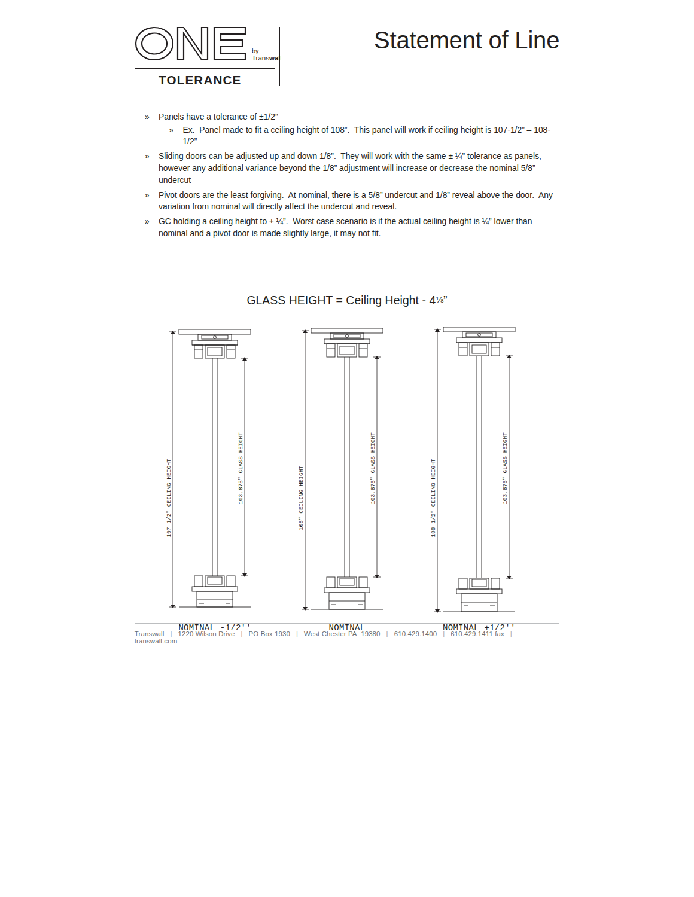by Transwall®
TOLERANCE
Statement of Line
Panels have a tolerance of ±1/2”
Ex. Panel made to fit a ceiling height of 108”. This panel will work if ceiling height is 107-1/2” – 108-1/2”
Sliding doors can be adjusted up and down 1/8”. They will work with the same ± ¼” tolerance as panels, however any additional variance beyond the 1/8” adjustment will increase or decrease the nominal 5/8” undercut
Pivot doors are the least forgiving. At nominal, there is a 5/8” undercut and 1/8” reveal above the door. Any variation from nominal will directly affect the undercut and reveal.
GC holding a ceiling height to ± ¼”. Worst case scenario is if the actual ceiling height is ¼” lower than nominal and a pivot door is made slightly large, it may not fit.
GLASS HEIGHT = Ceiling Height - 4⅛”
107 1/2" CEILING HEIGHT 103.875" GLASS HEIGHT
NOMINAL -1/2''
108" CEILING HEIGHT 103.875" GLASS HEIGHT
NOMINAL
108 1/2" CEILING HEIGHT 103.875" GLASS HEIGHT
NOMINAL +1/2''
Transwall | 1220 Wilson Drive | PO Box 1930 | West Chester PA 19380 | 610.429.1400 | 610.429.1411 fax | transwall.com